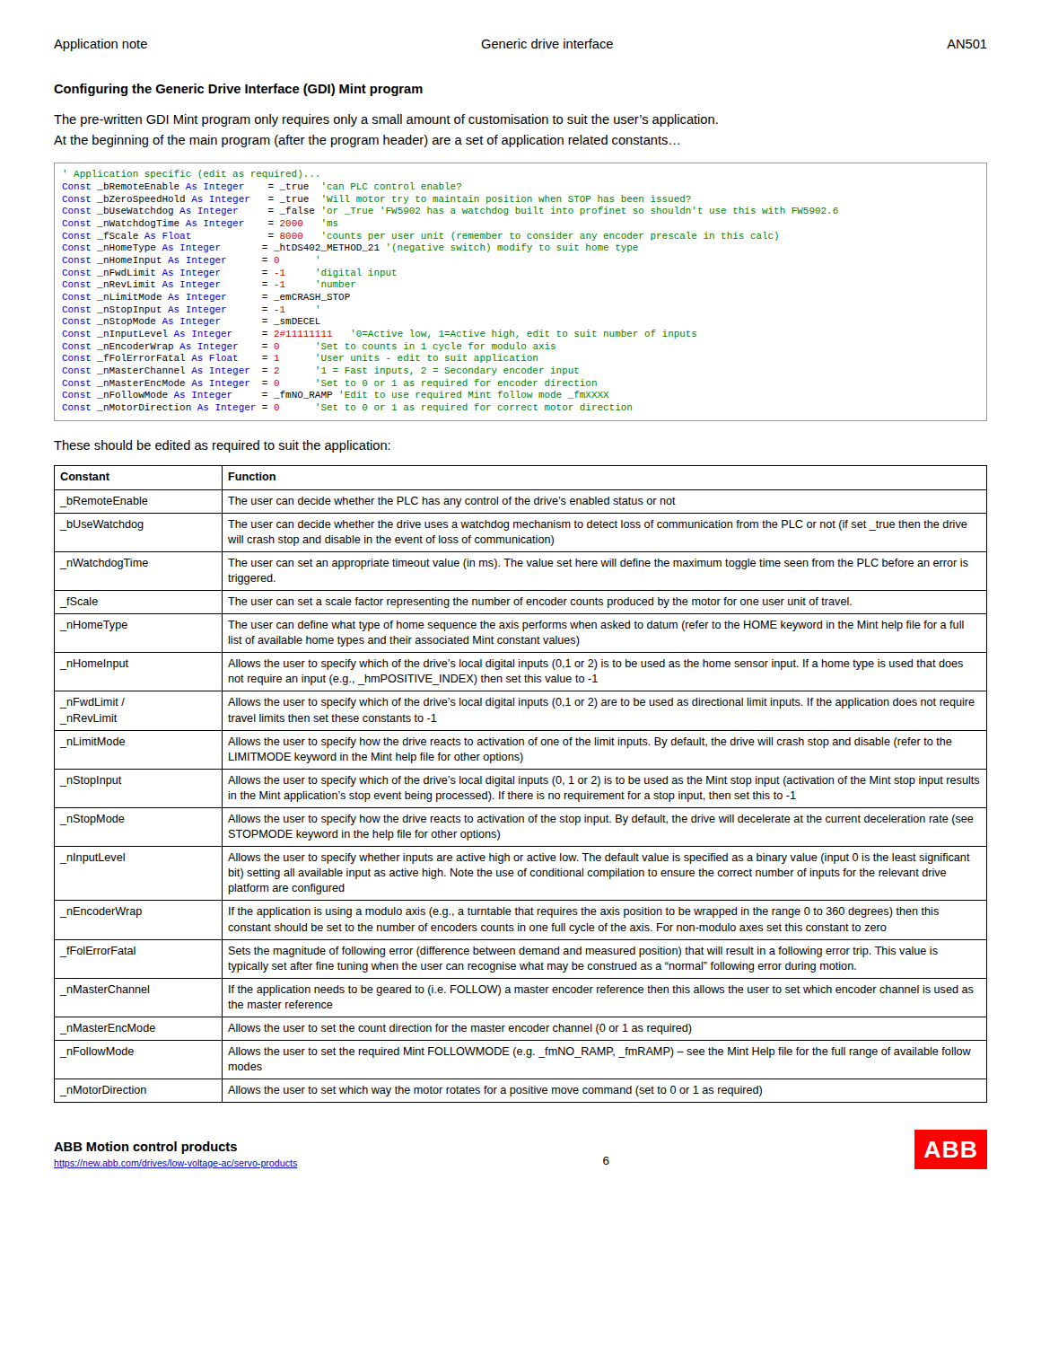Application note
Generic drive interface
AN501
Configuring the Generic Drive Interface (GDI) Mint program
The pre-written GDI Mint program only requires only a small amount of customisation to suit the user’s application.
At the beginning of the main program (after the program header) are a set of application related constants…
' Application specific (edit as required)... Const _bRemoteEnable As Integer = _true 'can PLC control enable? Const _bZeroSpeedHold As Integer = _true 'Will motor try to maintain position when STOP has been issued? Const _bUseWatchdog As Integer = _false 'or _True 'FW5902 has a watchdog built into profinet so shouldn't use this with FW5902.6 Const _nWatchdogTime As Integer = 2000 'ms Const _fScale As Float = 8000 'counts per user unit (remember to consider any encoder prescale in this calc) Const _nHomeType As Integer = _htDS402_METHOD_21 '(negative switch) modify to suit home type Const _nHomeInput As Integer = 0 ' Const _nFwdLimit As Integer = -1 'digital input Const _nRevLimit As Integer = -1 'number Const _nLimitMode As Integer = _emCRASH_STOP Const _nStopInput As Integer = -1 ' Const _nStopMode As Integer = _smDECEL Const _nInputLevel As Integer = 2#11111111 '0=Active low, 1=Active high, edit to suit number of inputs Const _nEncoderWrap As Integer = 0 'Set to counts in 1 cycle for modulo axis Const _fFolErrorFatal As Float = 1 'User units - edit to suit application Const _nMasterChannel As Integer = 2 '1 = Fast inputs, 2 = Secondary encoder input Const _nMasterEncMode As Integer = 0 'Set to 0 or 1 as required for encoder direction Const _nFollowMode As Integer = _fmNO_RAMP 'Edit to use required Mint follow mode _fmXXXX Const _nMotorDirection As Integer = 0 'Set to 0 or 1 as required for correct motor direction
These should be edited as required to suit the application:
| Constant | Function |
| --- | --- |
| _bRemoteEnable | The user can decide whether the PLC has any control of the drive’s enabled status or not |
| _bUseWatchdog | The user can decide whether the drive uses a watchdog mechanism to detect loss of communication from the PLC or not (if set _true then the drive will crash stop and disable in the event of loss of communication) |
| _nWatchdogTime | The user can set an appropriate timeout value (in ms). The value set here will define the maximum toggle time seen from the PLC before an error is triggered. |
| _fScale | The user can set a scale factor representing the number of encoder counts produced by the motor for one user unit of travel. |
| _nHomeType | The user can define what type of home sequence the axis performs when asked to datum (refer to the HOME keyword in the Mint help file for a full list of available home types and their associated Mint constant values) |
| _nHomeInput | Allows the user to specify which of the drive’s local digital inputs (0,1 or 2) is to be used as the home sensor input. If a home type is used that does not require an input (e.g., _hmPOSITIVE_INDEX) then set this value to -1 |
| _nFwdLimit / _nRevLimit | Allows the user to specify which of the drive’s local digital inputs (0,1 or 2) are to be used as directional limit inputs. If the application does not require travel limits then set these constants to -1 |
| _nLimitMode | Allows the user to specify how the drive reacts to activation of one of the limit inputs. By default, the drive will crash stop and disable (refer to the LIMITMODE keyword in the Mint help file for other options) |
| _nStopInput | Allows the user to specify which of the drive’s local digital inputs (0, 1 or 2) is to be used as the Mint stop input (activation of the Mint stop input results in the Mint application’s stop event being processed). If there is no requirement for a stop input, then set this to -1 |
| _nStopMode | Allows the user to specify how the drive reacts to activation of the stop input. By default, the drive will decelerate at the current deceleration rate (see STOPMODE keyword in the help file for other options) |
| _nInputLevel | Allows the user to specify whether inputs are active high or active low. The default value is specified as a binary value (input 0 is the least significant bit) setting all available input as active high. Note the use of conditional compilation to ensure the correct number of inputs for the relevant drive platform are configured |
| _nEncoderWrap | If the application is using a modulo axis (e.g., a turntable that requires the axis position to be wrapped in the range 0 to 360 degrees) then this constant should be set to the number of encoders counts in one full cycle of the axis. For non-modulo axes set this constant to zero |
| _fFolErrorFatal | Sets the magnitude of following error (difference between demand and measured position) that will result in a following error trip. This value is typically set after fine tuning when the user can recognise what may be construed as a “normal” following error during motion. |
| _nMasterChannel | If the application needs to be geared to (i.e. FOLLOW) a master encoder reference then this allows the user to set which encoder channel is used as the master reference |
| _nMasterEncMode | Allows the user to set the count direction for the master encoder channel (0 or 1 as required) |
| _nFollowMode | Allows the user to set the required Mint FOLLOWMODE (e.g. _fmNO_RAMP, _fmRAMP) – see the Mint Help file for the full range of available follow modes |
| _nMotorDirection | Allows the user to set which way the motor rotates for a positive move command (set to 0 or 1 as required) |
ABB Motion control products
https://new.abb.com/drives/low-voltage-ac/servo-products
6
ABB